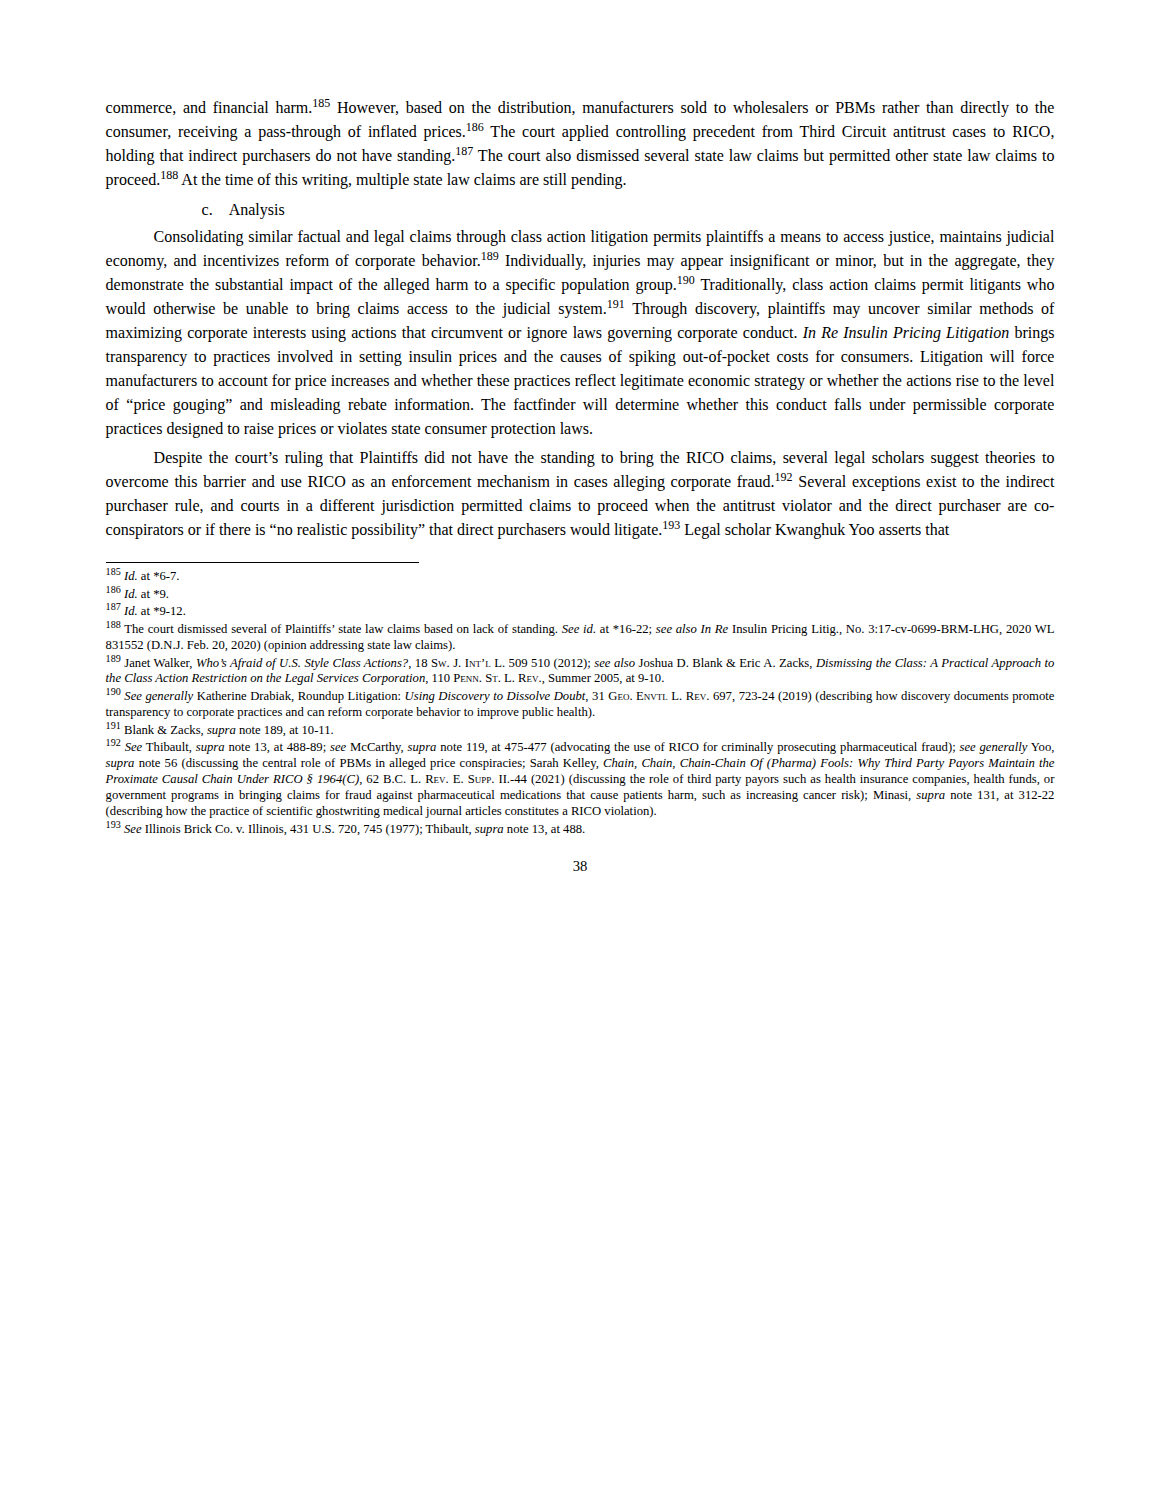commerce, and financial harm.185 However, based on the distribution, manufacturers sold to wholesalers or PBMs rather than directly to the consumer, receiving a pass-through of inflated prices.186 The court applied controlling precedent from Third Circuit antitrust cases to RICO, holding that indirect purchasers do not have standing.187 The court also dismissed several state law claims but permitted other state law claims to proceed.188 At the time of this writing, multiple state law claims are still pending.
c. Analysis
Consolidating similar factual and legal claims through class action litigation permits plaintiffs a means to access justice, maintains judicial economy, and incentivizes reform of corporate behavior.189 Individually, injuries may appear insignificant or minor, but in the aggregate, they demonstrate the substantial impact of the alleged harm to a specific population group.190 Traditionally, class action claims permit litigants who would otherwise be unable to bring claims access to the judicial system.191 Through discovery, plaintiffs may uncover similar methods of maximizing corporate interests using actions that circumvent or ignore laws governing corporate conduct. In Re Insulin Pricing Litigation brings transparency to practices involved in setting insulin prices and the causes of spiking out-of-pocket costs for consumers. Litigation will force manufacturers to account for price increases and whether these practices reflect legitimate economic strategy or whether the actions rise to the level of “price gouging” and misleading rebate information. The factfinder will determine whether this conduct falls under permissible corporate practices designed to raise prices or violates state consumer protection laws.
Despite the court’s ruling that Plaintiffs did not have the standing to bring the RICO claims, several legal scholars suggest theories to overcome this barrier and use RICO as an enforcement mechanism in cases alleging corporate fraud.192 Several exceptions exist to the indirect purchaser rule, and courts in a different jurisdiction permitted claims to proceed when the antitrust violator and the direct purchaser are co-conspirators or if there is “no realistic possibility” that direct purchasers would litigate.193 Legal scholar Kwanghuk Yoo asserts that
185 Id. at *6-7.
186 Id. at *9.
187 Id. at *9-12.
188 The court dismissed several of Plaintiffs’ state law claims based on lack of standing. See id. at *16-22; see also In Re Insulin Pricing Litig., No. 3:17-cv-0699-BRM-LHG, 2020 WL 831552 (D.N.J. Feb. 20, 2020) (opinion addressing state law claims).
189 Janet Walker, Who’s Afraid of U.S. Style Class Actions?, 18 Sw. J. Int’l L. 509 510 (2012); see also Joshua D. Blank & Eric A. Zacks, Dismissing the Class: A Practical Approach to the Class Action Restriction on the Legal Services Corporation, 110 Penn. St. L. Rev., Summer 2005, at 9-10.
190 See generally Katherine Drabiak, Roundup Litigation: Using Discovery to Dissolve Doubt, 31 Geo. Envtl L. Rev. 697, 723-24 (2019) (describing how discovery documents promote transparency to corporate practices and can reform corporate behavior to improve public health).
191 Blank & Zacks, supra note 189, at 10-11.
192 See Thibault, supra note 13, at 488-89; see McCarthy, supra note 119, at 475-477 (advocating the use of RICO for criminally prosecuting pharmaceutical fraud); see generally Yoo, supra note 56 (discussing the central role of PBMs in alleged price conspiracies; Sarah Kelley, Chain, Chain, Chain-Chain Of (Pharma) Fools: Why Third Party Payors Maintain the Proximate Causal Chain Under RICO § 1964(C), 62 B.C. L. Rev. E. Supp. II.-44 (2021) (discussing the role of third party payors such as health insurance companies, health funds, or government programs in bringing claims for fraud against pharmaceutical medications that cause patients harm, such as increasing cancer risk); Minasi, supra note 131, at 312-22 (describing how the practice of scientific ghostwriting medical journal articles constitutes a RICO violation).
193 See Illinois Brick Co. v. Illinois, 431 U.S. 720, 745 (1977); Thibault, supra note 13, at 488.
38